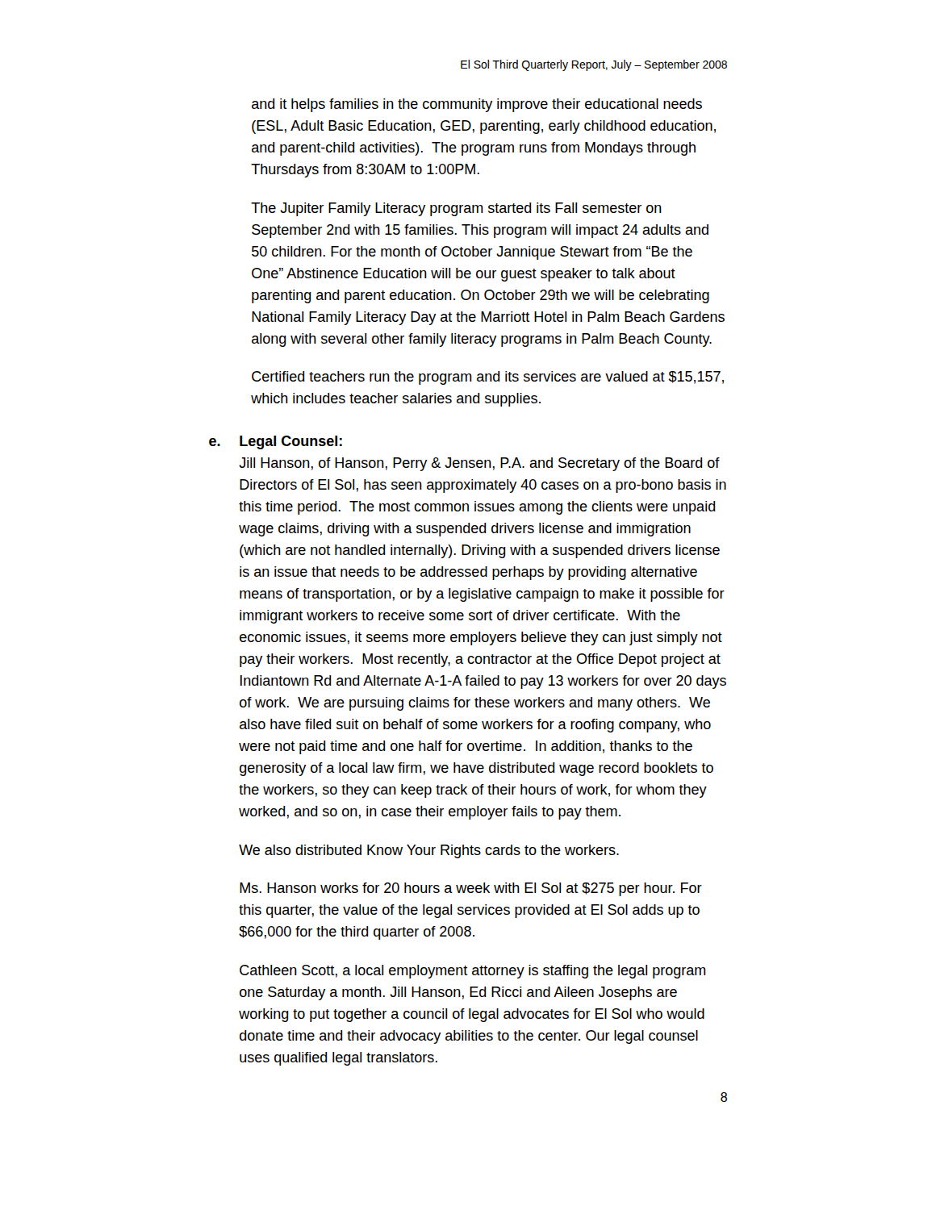El Sol Third Quarterly Report, July – September 2008
and it helps families in the community improve their educational needs (ESL, Adult Basic Education, GED, parenting, early childhood education, and parent-child activities). The program runs from Mondays through Thursdays from 8:30AM to 1:00PM.
The Jupiter Family Literacy program started its Fall semester on September 2nd with 15 families. This program will impact 24 adults and 50 children. For the month of October Jannique Stewart from “Be the One” Abstinence Education will be our guest speaker to talk about parenting and parent education. On October 29th we will be celebrating National Family Literacy Day at the Marriott Hotel in Palm Beach Gardens along with several other family literacy programs in Palm Beach County.
Certified teachers run the program and its services are valued at $15,157, which includes teacher salaries and supplies.
e.
Legal Counsel:
Jill Hanson, of Hanson, Perry & Jensen, P.A. and Secretary of the Board of Directors of El Sol, has seen approximately 40 cases on a pro-bono basis in this time period. The most common issues among the clients were unpaid wage claims, driving with a suspended drivers license and immigration (which are not handled internally). Driving with a suspended drivers license is an issue that needs to be addressed perhaps by providing alternative means of transportation, or by a legislative campaign to make it possible for immigrant workers to receive some sort of driver certificate. With the economic issues, it seems more employers believe they can just simply not pay their workers. Most recently, a contractor at the Office Depot project at Indiantown Rd and Alternate A-1-A failed to pay 13 workers for over 20 days of work. We are pursuing claims for these workers and many others. We also have filed suit on behalf of some workers for a roofing company, who were not paid time and one half for overtime. In addition, thanks to the generosity of a local law firm, we have distributed wage record booklets to the workers, so they can keep track of their hours of work, for whom they worked, and so on, in case their employer fails to pay them.
We also distributed Know Your Rights cards to the workers.
Ms. Hanson works for 20 hours a week with El Sol at $275 per hour. For this quarter, the value of the legal services provided at El Sol adds up to $66,000 for the third quarter of 2008.
Cathleen Scott, a local employment attorney is staffing the legal program one Saturday a month. Jill Hanson, Ed Ricci and Aileen Josephs are working to put together a council of legal advocates for El Sol who would donate time and their advocacy abilities to the center. Our legal counsel uses qualified legal translators.
8